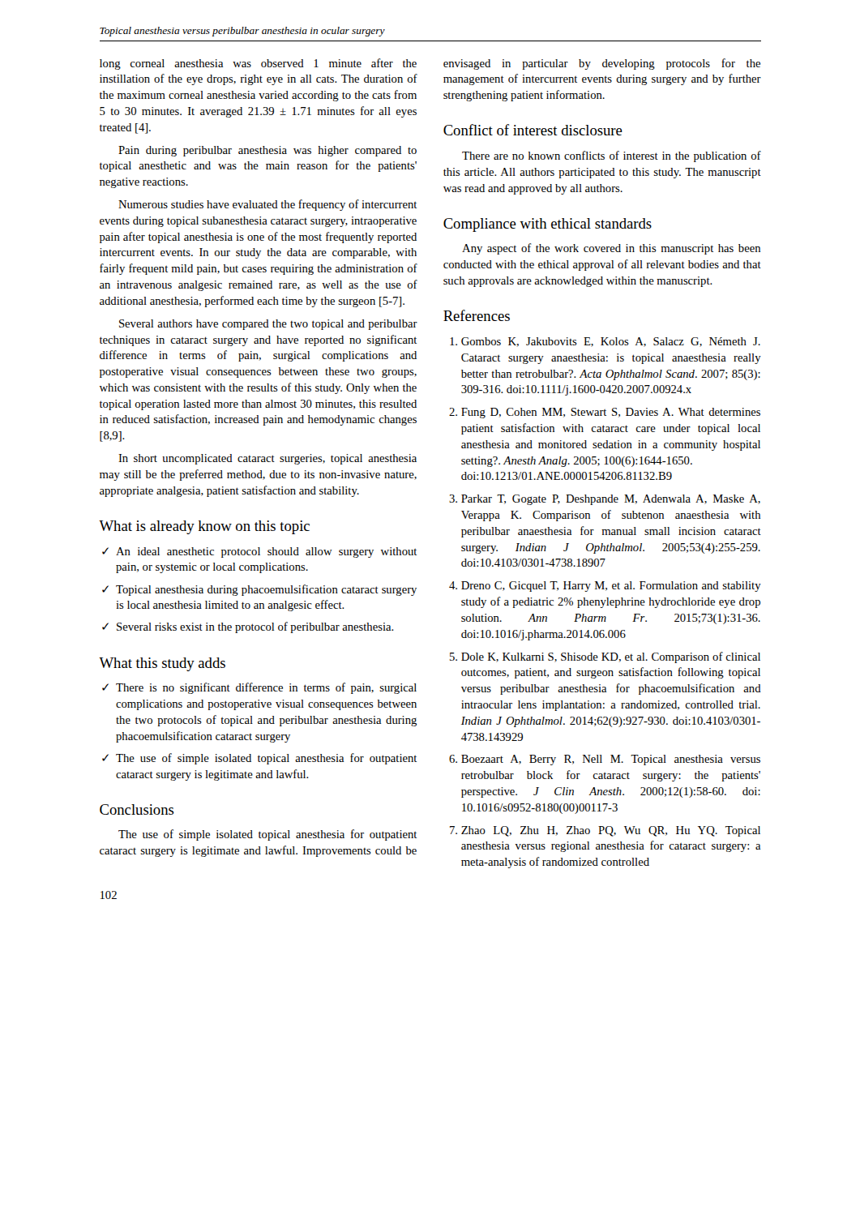Topical anesthesia versus peribulbar anesthesia in ocular surgery
long corneal anesthesia was observed 1 minute after the instillation of the eye drops, right eye in all cats. The duration of the maximum corneal anesthesia varied according to the cats from 5 to 30 minutes. It averaged 21.39 ± 1.71 minutes for all eyes treated [4].
Pain during peribulbar anesthesia was higher compared to topical anesthetic and was the main reason for the patients' negative reactions.
Numerous studies have evaluated the frequency of intercurrent events during topical subanesthesia cataract surgery, intraoperative pain after topical anesthesia is one of the most frequently reported intercurrent events. In our study the data are comparable, with fairly frequent mild pain, but cases requiring the administration of an intravenous analgesic remained rare, as well as the use of additional anesthesia, performed each time by the surgeon [5-7].
Several authors have compared the two topical and peribulbar techniques in cataract surgery and have reported no significant difference in terms of pain, surgical complications and postoperative visual consequences between these two groups, which was consistent with the results of this study. Only when the topical operation lasted more than almost 30 minutes, this resulted in reduced satisfaction, increased pain and hemodynamic changes [8,9].
In short uncomplicated cataract surgeries, topical anesthesia may still be the preferred method, due to its non-invasive nature, appropriate analgesia, patient satisfaction and stability.
What is already know on this topic
An ideal anesthetic protocol should allow surgery without pain, or systemic or local complications.
Topical anesthesia during phacoemulsification cataract surgery is local anesthesia limited to an analgesic effect.
Several risks exist in the protocol of peribulbar anesthesia.
What this study adds
There is no significant difference in terms of pain, surgical complications and postoperative visual consequences between the two protocols of topical and peribulbar anesthesia during phacoemulsification cataract surgery
The use of simple isolated topical anesthesia for outpatient cataract surgery is legitimate and lawful.
Conclusions
The use of simple isolated topical anesthesia for outpatient cataract surgery is legitimate and lawful. Improvements could be envisaged in particular by developing protocols for the management of intercurrent events during surgery and by further strengthening patient information.
Conflict of interest disclosure
There are no known conflicts of interest in the publication of this article. All authors participated to this study. The manuscript was read and approved by all authors.
Compliance with ethical standards
Any aspect of the work covered in this manuscript has been conducted with the ethical approval of all relevant bodies and that such approvals are acknowledged within the manuscript.
References
Gombos K, Jakubovits E, Kolos A, Salacz G, Németh J. Cataract surgery anaesthesia: is topical anaesthesia really better than retrobulbar?. Acta Ophthalmol Scand. 2007; 85(3): 309-316. doi:10.1111/j.1600-0420.2007.00924.x
Fung D, Cohen MM, Stewart S, Davies A. What determines patient satisfaction with cataract care under topical local anesthesia and monitored sedation in a community hospital setting?. Anesth Analg. 2005; 100(6):1644-1650.
doi:10.1213/01.ANE.0000154206.81132.B9
Parkar T, Gogate P, Deshpande M, Adenwala A, Maske A, Verappa K. Comparison of subtenon anaesthesia with peribulbar anaesthesia for manual small incision cataract surgery. Indian J Ophthalmol. 2005;53(4):255-259. doi:10.4103/0301-4738.18907
Dreno C, Gicquel T, Harry M, et al. Formulation and stability study of a pediatric 2% phenylephrine hydrochloride eye drop solution. Ann Pharm Fr. 2015;73(1):31-36. doi:10.1016/j.pharma.2014.06.006
Dole K, Kulkarni S, Shisode KD, et al. Comparison of clinical outcomes, patient, and surgeon satisfaction following topical versus peribulbar anesthesia for phacoemulsification and intraocular lens implantation: a randomized, controlled trial. Indian J Ophthalmol. 2014;62(9):927-930. doi:10.4103/0301-4738.143929
Boezaart A, Berry R, Nell M. Topical anesthesia versus retrobulbar block for cataract surgery: the patients' perspective. J Clin Anesth. 2000;12(1):58-60. doi: 10.1016/s0952-8180(00)00117-3
Zhao LQ, Zhu H, Zhao PQ, Wu QR, Hu YQ. Topical anesthesia versus regional anesthesia for cataract surgery: a meta-analysis of randomized controlled
102